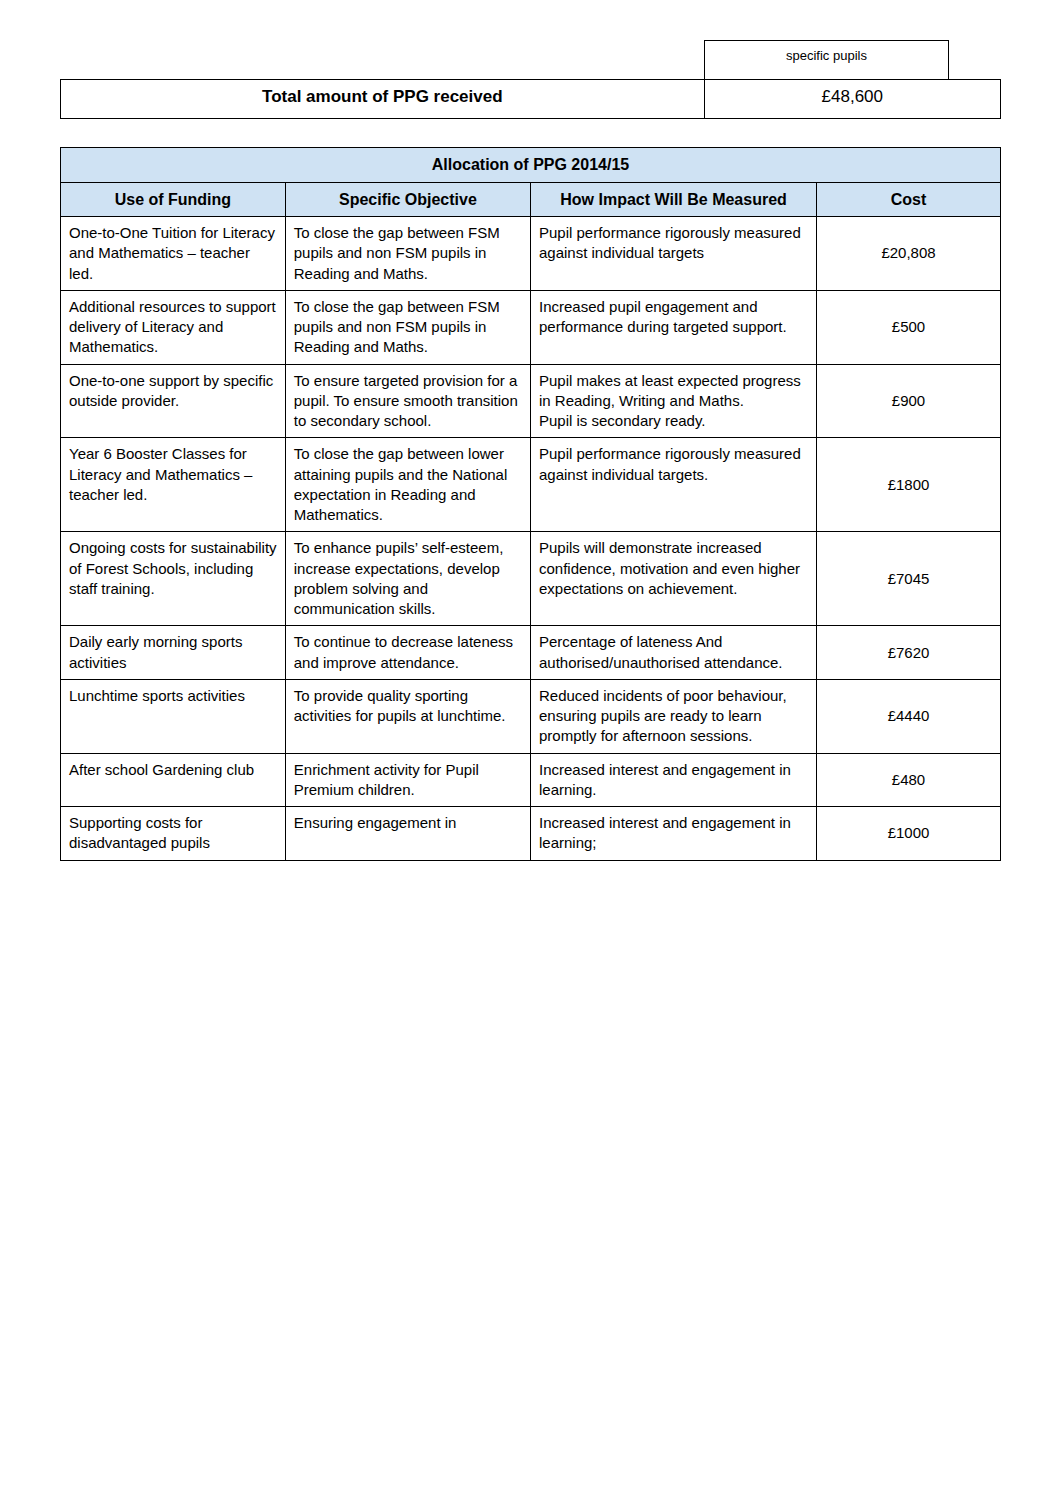| | specific pupils | |
| Total amount of PPG received | £48,600 |
| Allocation of PPG 2014/15 |
| Use of Funding | Specific Objective | How Impact Will Be Measured | Cost |
| One-to-One Tuition for Literacy and Mathematics – teacher led. | To close the gap between FSM pupils and non FSM pupils in Reading and Maths. | Pupil performance rigorously measured against individual targets | £20,808 |
| Additional resources to support delivery of Literacy and Mathematics. | To close the gap between FSM pupils and non FSM pupils in Reading and Maths. | Increased pupil engagement and performance during targeted support. | £500 |
| One-to-one support by specific outside provider. | To ensure targeted provision for a pupil. To ensure smooth transition to secondary school. | Pupil makes at least expected progress in Reading, Writing and Maths. Pupil is secondary ready. | £900 |
| Year 6 Booster Classes for Literacy and Mathematics – teacher led. | To close the gap between lower attaining pupils and the National expectation in Reading and Mathematics. | Pupil performance rigorously measured against individual targets. | £1800 |
| Ongoing costs for sustainability of Forest Schools, including staff training. | To enhance pupils’ self-esteem, increase expectations, develop problem solving and communication skills. | Pupils will demonstrate increased confidence, motivation and even higher expectations on achievement. | £7045 |
| Daily early morning sports activities | To continue to decrease lateness and improve attendance. | Percentage of lateness And authorised/unauthorised attendance. | £7620 |
| Lunchtime sports activities | To provide quality sporting activities for pupils at lunchtime. | Reduced incidents of poor behaviour, ensuring pupils are ready to learn promptly for afternoon sessions. | £4440 |
| After school Gardening club | Enrichment activity for Pupil Premium children. | Increased interest and engagement in learning. | £480 |
| Supporting costs for disadvantaged pupils | Ensuring engagement in | Increased interest and engagement in learning; | £1000 |